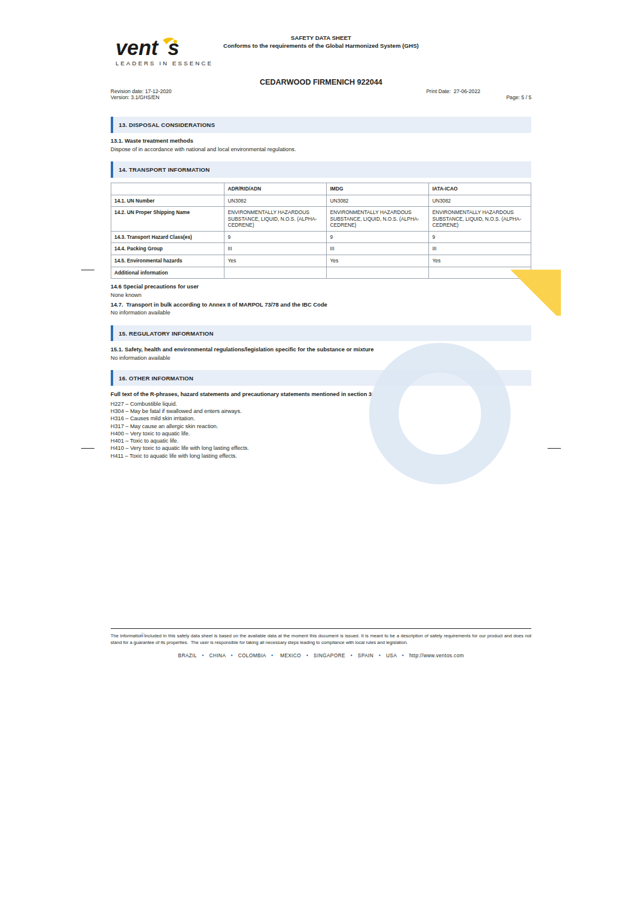vent s LEADERS IN ESSENCE
SAFETY DATA SHEET
Conforms to the requirements of the Global Harmonized System (GHS)
CEDARWOOD FIRMENICH 922044
Revision date: 17-12-2020
Version: 3.1/GHS/EN
Print Date: 27-06-2022
Page: 5 / 5
13. DISPOSAL CONSIDERATIONS
13.1. Waste treatment methods
Dispose of in accordance with national and local environmental regulations.
14. TRANSPORT INFORMATION
| | ADR/RID/ADN | IMDG | IATA-ICAO |
| --- | --- | --- | --- |
| 14.1. UN Number | UN3082 | UN3082 | UN3082 |
| 14.2. UN Proper Shipping Name | ENVIRONMENTALLY HAZARDOUS SUBSTANCE, LIQUID, N.O.S. (ALPHA-CEDRENE) | ENVIRONMENTALLY HAZARDOUS SUBSTANCE, LIQUID, N.O.S. (ALPHA-CEDRENE) | ENVIRONMENTALLY HAZARDOUS SUBSTANCE, LIQUID, N.O.S. (ALPHA-CEDRENE) |
| 14.3. Transport Hazard Class(es) | 9 | 9 | 9 |
| 14.4. Packing Group | III | III | III |
| 14.5. Environmental hazards | Yes | Yes | Yes |
| Additional information | | | |
14.6 Special precautions for user
None known
14.7. Transport in bulk according to Annex II of MARPOL 73/78 and the IBC Code
No information available
15. REGULATORY INFORMATION
15.1. Safety, health and environmental regulations/legislation specific for the substance or mixture
No information available
16. OTHER INFORMATION
Full text of the R-phrases, hazard statements and precautionary statements mentioned in section 3:
H227 – Combustible liquid.
H304 – May be fatal if swallowed and enters airways.
H316 – Causes mild skin irritation.
H317 – May cause an allergic skin reaction.
H400 – Very toxic to aquatic life.
H401 – Toxic to aquatic life.
H410 – Very toxic to aquatic life with long lasting effects.
H411 – Toxic to aquatic life with long lasting effects.
The information included in this safety data sheet is based on the available data at the moment this document is issued. It is meant to be a description of safety requirements for our product and does not stand for a guarantee of its properties. The user is responsible for taking all necessary steps leading to compliance with local rules and legislation.
BRAZIL • CHINA • COLOMBIA • MEXICO • SINGAPORE • SPAIN • USA • http://www.ventos.com